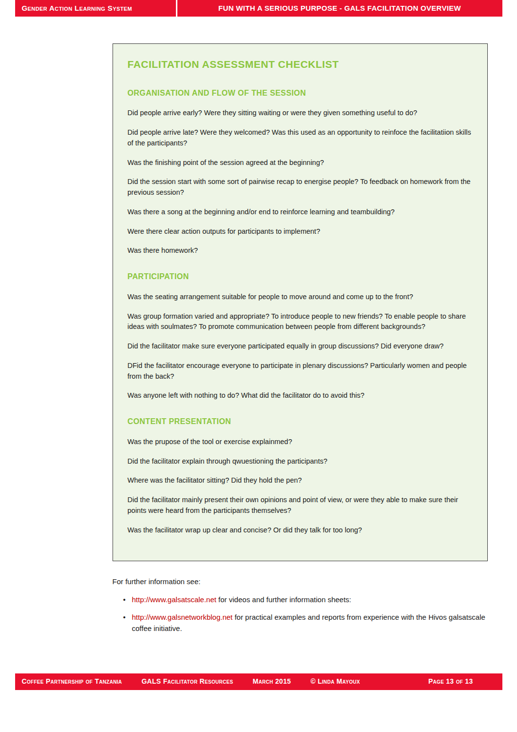Gender Action Learning System
Fun with a serious purpose - GALS facilitation overview
Facilitation Assessment Checklist
Organisation and flow of the session
Did people arrive early? Were they sitting waiting or were they given something useful to do?
Did people arrive late? Were they welcomed? Was this used as an opportunity to reinfoce the facilitatiion skills of the participants?
Was the finishing point of the session agreed at the beginning?
Did the session start with some sort of pairwise recap to energise people? To feedback on homework from the previous session?
Was there a song at the beginning and/or end to reinforce learning and teambuilding?
Were there clear action outputs for participants to implement?
Was there homework?
Participation
Was the seating arrangement suitable for people to move around and come up to the front?
Was group formation varied and appropriate? To introduce people to new friends? To enable people to share ideas with soulmates? To promote communication between people from different backgrounds?
Did the facilitator make sure everyone participated equally in group discussions? Did everyone draw?
DFid the facilitator encourage everyone to participate in plenary discussions? Particularly women and people from the back?
Was anyone left with nothing to do? What did the facilitator do to avoid this?
Content presentation
Was the prupose of the tool or exercise explainmed?
Did the facilitator explain through qwuestioning the participants?
Where was the facilitator sitting? Did they hold the pen?
Did the facilitator mainly present their own opinions and point of view, or were they able to make sure their points were heard from the participants themselves?
Was the facilitator wrap up clear and concise? Or did they talk for too long?
For further information see:
http://www.galsatscale.net for videos and further information sheets:
http://www.galsnetworkblog.net for practical examples and reports from experience with the Hivos galsatscale coffee initiative.
Coffee Partnership of Tanzania GALS Facilitator Resources March 2015 © Linda Mayoux Page 13 of 13